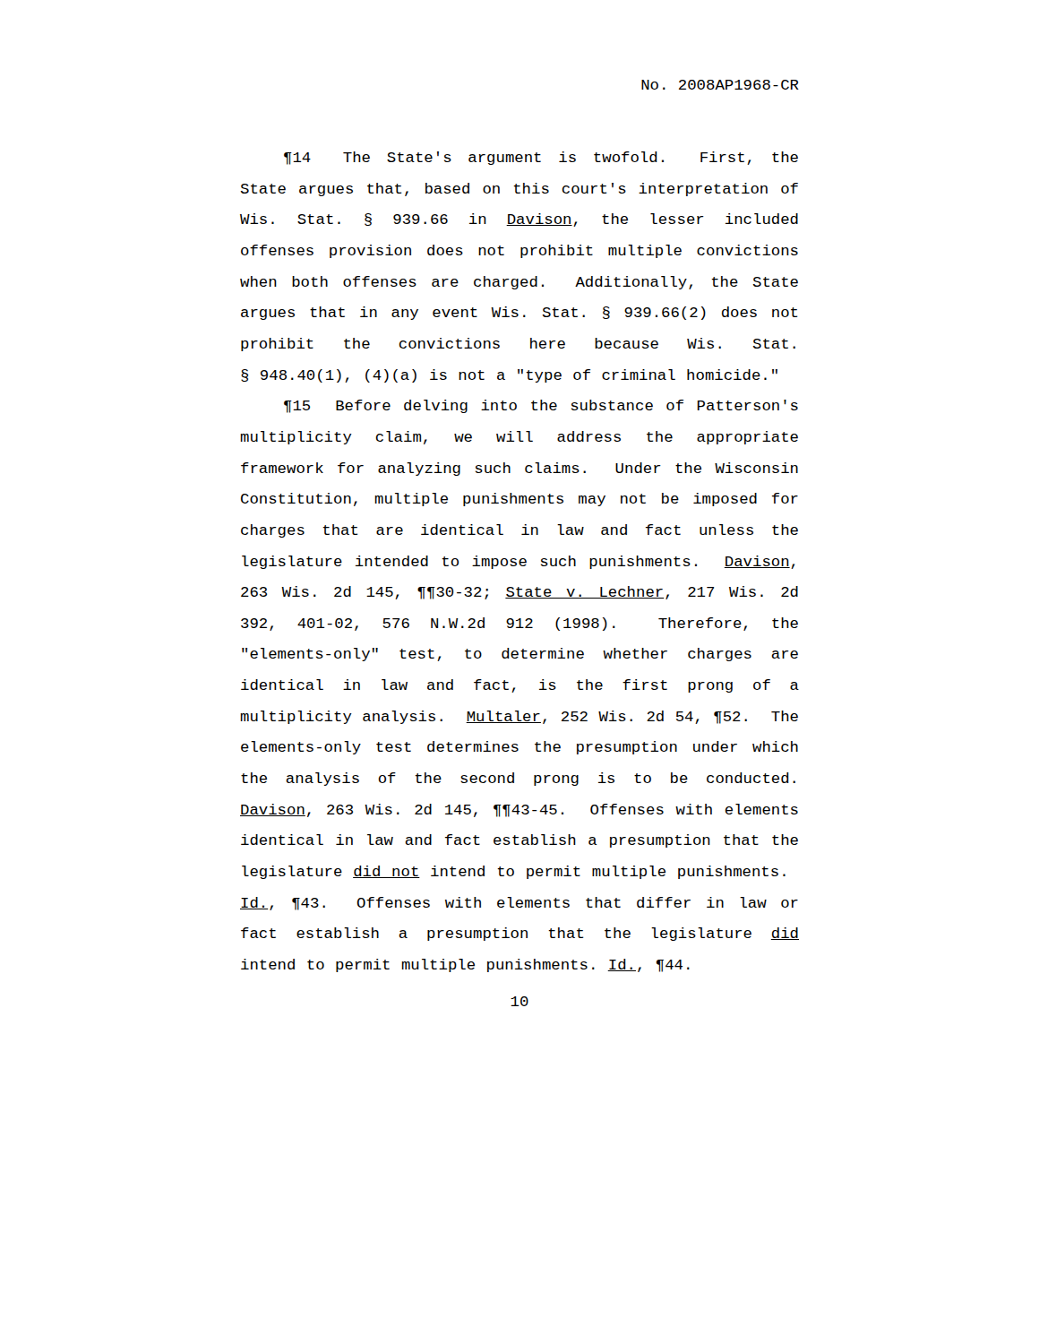No. 2008AP1968-CR
¶14 The State's argument is twofold. First, the State argues that, based on this court's interpretation of Wis. Stat. § 939.66 in Davison, the lesser included offenses provision does not prohibit multiple convictions when both offenses are charged. Additionally, the State argues that in any event Wis. Stat. § 939.66(2) does not prohibit the convictions here because Wis. Stat. § 948.40(1), (4)(a) is not a "type of criminal homicide."
¶15 Before delving into the substance of Patterson's multiplicity claim, we will address the appropriate framework for analyzing such claims. Under the Wisconsin Constitution, multiple punishments may not be imposed for charges that are identical in law and fact unless the legislature intended to impose such punishments. Davison, 263 Wis. 2d 145, ¶¶30-32; State v. Lechner, 217 Wis. 2d 392, 401-02, 576 N.W.2d 912 (1998). Therefore, the "elements-only" test, to determine whether charges are identical in law and fact, is the first prong of a multiplicity analysis. Multaler, 252 Wis. 2d 54, ¶52. The elements-only test determines the presumption under which the analysis of the second prong is to be conducted. Davison, 263 Wis. 2d 145, ¶¶43-45. Offenses with elements identical in law and fact establish a presumption that the legislature did not intend to permit multiple punishments. Id., ¶43. Offenses with elements that differ in law or fact establish a presumption that the legislature did intend to permit multiple punishments. Id., ¶44.
10